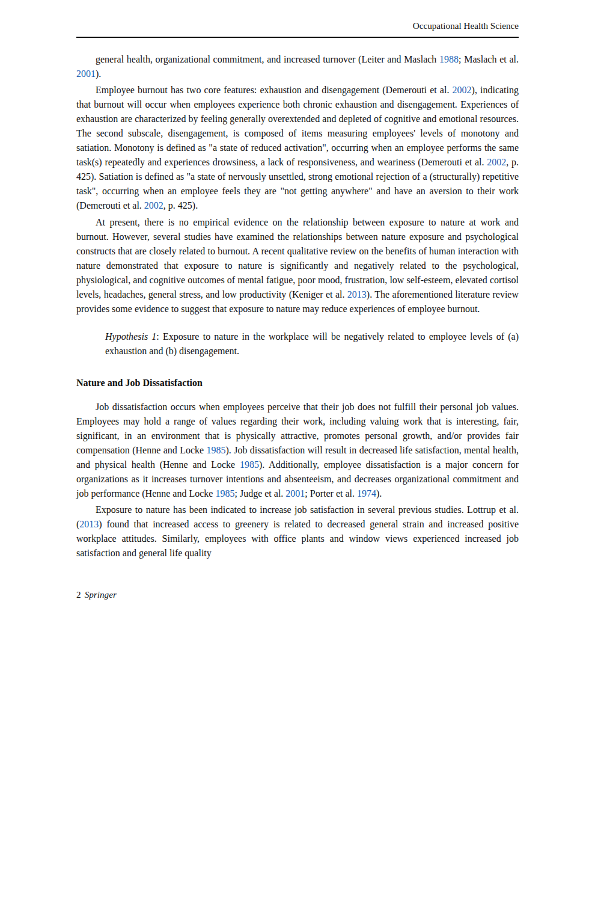Occupational Health Science
general health, organizational commitment, and increased turnover (Leiter and Maslach 1988; Maslach et al. 2001).
Employee burnout has two core features: exhaustion and disengagement (Demerouti et al. 2002), indicating that burnout will occur when employees experience both chronic exhaustion and disengagement. Experiences of exhaustion are characterized by feeling generally overextended and depleted of cognitive and emotional resources. The second subscale, disengagement, is composed of items measuring employees' levels of monotony and satiation. Monotony is defined as "a state of reduced activation", occurring when an employee performs the same task(s) repeatedly and experiences drowsiness, a lack of responsiveness, and weariness (Demerouti et al. 2002, p. 425). Satiation is defined as "a state of nervously unsettled, strong emotional rejection of a (structurally) repetitive task", occurring when an employee feels they are "not getting anywhere" and have an aversion to their work (Demerouti et al. 2002, p. 425).
At present, there is no empirical evidence on the relationship between exposure to nature at work and burnout. However, several studies have examined the relationships between nature exposure and psychological constructs that are closely related to burnout. A recent qualitative review on the benefits of human interaction with nature demonstrated that exposure to nature is significantly and negatively related to the psychological, physiological, and cognitive outcomes of mental fatigue, poor mood, frustration, low self-esteem, elevated cortisol levels, headaches, general stress, and low productivity (Keniger et al. 2013). The aforementioned literature review provides some evidence to suggest that exposure to nature may reduce experiences of employee burnout.
Hypothesis 1: Exposure to nature in the workplace will be negatively related to employee levels of (a) exhaustion and (b) disengagement.
Nature and Job Dissatisfaction
Job dissatisfaction occurs when employees perceive that their job does not fulfill their personal job values. Employees may hold a range of values regarding their work, including valuing work that is interesting, fair, significant, in an environment that is physically attractive, promotes personal growth, and/or provides fair compensation (Henne and Locke 1985). Job dissatisfaction will result in decreased life satisfaction, mental health, and physical health (Henne and Locke 1985). Additionally, employee dissatisfaction is a major concern for organizations as it increases turnover intentions and absenteeism, and decreases organizational commitment and job performance (Henne and Locke 1985; Judge et al. 2001; Porter et al. 1974).
Exposure to nature has been indicated to increase job satisfaction in several previous studies. Lottrup et al. (2013) found that increased access to greenery is related to decreased general strain and increased positive workplace attitudes. Similarly, employees with office plants and window views experienced increased job satisfaction and general life quality
2 Springer